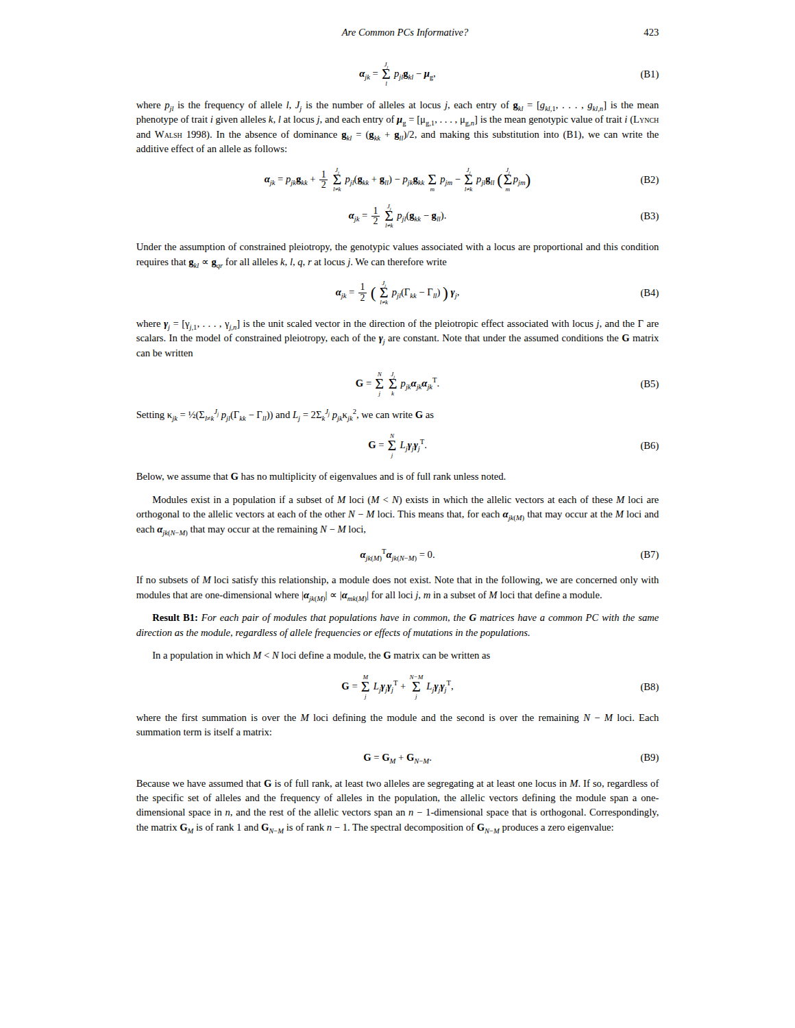Are Common PCs Informative? 423
αjk = Jj Σl pjlgkl − μg, (B1)
where pjl is the frequency of allele l, Jj is the number of alleles at locus j, each entry of gkl = [gkl,1, . . . , gkl,n] is the mean phenotype of trait i given alleles k, l at locus j, and each entry of μg = [μg,1, . . . , μg,n] is the mean genotypic value of trait i (Lynch and Walsh 1998). In the absence of dominance gkl = (gkk + gll)/2, and making this substitution into (B1), we can write the additive effect of an allele as follows:
αjk = pjkgkk + 12 Jj Σl≠k pjl(gkk + gll) − pjkgkk Σm pjm − Jj Σl≠k pjlgll (Jj Σm pjm) (B2)
αjk = 12 Jj Σl≠k pjl(gkk − gll). (B3)
Under the assumption of constrained pleiotropy, the genotypic values associated with a locus are proportional and this condition requires that gkl ∝ gqr for all alleles k, l, q, r at locus j. We can therefore write
αjk = 12 ( Jj Σl≠k pjl(Γkk − Γll) ) γj, (B4)
where γj = [γj,1, . . . , γj,n] is the unit scaled vector in the direction of the pleiotropic effect associated with locus j, and the Γ are scalars. In the model of constrained pleiotropy, each of the γj are constant. Note that under the assumed conditions the G matrix can be written
G = NΣj Jj Σk pjkαjkαjkT. (B5)
Setting κjk = ½(Σl≠kJj pjl(Γkk − Γll)) and Lj = 2ΣkJj pjkκjk2, we can write G as
G = NΣj LjγjγjT. (B6)
Below, we assume that G has no multiplicity of eigenvalues and is of full rank unless noted.
Modules exist in a population if a subset of M loci (M < N) exists in which the allelic vectors at each of these M loci are orthogonal to the allelic vectors at each of the other N − M loci. This means that, for each αjk(M) that may occur at the M loci and each αjk(N−M) that may occur at the remaining N − M loci,
αjk(M)Tαjk(N−M) = 0. (B7)
If no subsets of M loci satisfy this relationship, a module does not exist. Note that in the following, we are concerned only with modules that are one-dimensional where |αjk(M)| ∝ |αmk(M)| for all loci j, m in a subset of M loci that define a module.
Result B1: For each pair of modules that populations have in common, the G matrices have a common PC with the same direction as the module, regardless of allele frequencies or effects of mutations in the populations.
In a population in which M < N loci define a module, the G matrix can be written as
G = MΣj LjγjγjT + N−M Σj LjγjγjT, (B8)
where the first summation is over the M loci defining the module and the second is over the remaining N − M loci. Each summation term is itself a matrix:
G = GM + GN−M. (B9)
Because we have assumed that G is of full rank, at least two alleles are segregating at at least one locus in M. If so, regardless of the specific set of alleles and the frequency of alleles in the population, the allelic vectors defining the module span a one-dimensional space in n, and the rest of the allelic vectors span an n − 1-dimensional space that is orthogonal. Correspondingly, the matrix GM is of rank 1 and GN−M is of rank n − 1. The spectral decomposition of GN−M produces a zero eigenvalue: